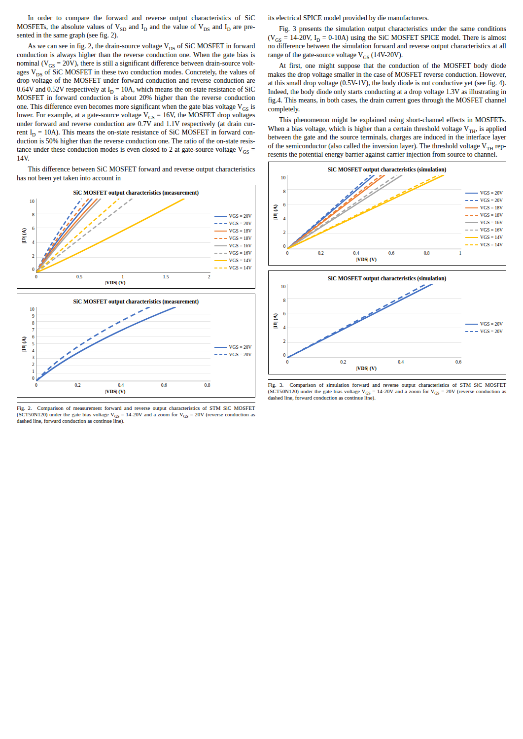In order to compare the forward and reverse output characteristics of SiC MOSFETs, the absolute values of VSD and ID and the value of VDS and ID are presented in the same graph (see fig. 2).
As we can see in fig. 2, the drain-source voltage VDS of SiC MOSFET in forward conduction is always higher than the reverse conduction one. When the gate bias is nominal (VGS = 20V), there is still a significant difference between drain-source voltages VDS of SiC MOSFET in these two conduction modes. Concretely, the values of drop voltage of the MOSFET under forward conduction and reverse conduction are 0.64V and 0.52V respectively at ID = 10A, which means the on-state resistance of SiC MOSFET in forward conduction is about 20% higher than the reverse conduction one. This difference even becomes more significant when the gate bias voltage VGS is lower. For example, at a gate-source voltage VGS = 16V, the MOSFET drop voltages under forward and reverse conduction are 0.7V and 1.1V respectively (at drain current ID = 10A). This means the on-state resistance of SiC MOSFET in forward conduction is 50% higher than the reverse conduction one. The ratio of the on-state resistance under these conduction modes is even closed to 2 at gate-source voltage VGS = 14V.
This difference between SiC MOSFET forward and reverse output characteristics has not been yet taken into account in
SiC MOSFET output characteristics (measurement)
|ID| (A)
1086420
00.511.52
|VDS| (V)
VGS = 20V
VGS = 20V
VGS = 18V
VGS = 18V
VGS = 16V
VGS = 16V
VGS = 14V
VGS = 14V
SiC MOSFET output characteristics (measurement)
|ID| (A)
109876543210
00.20.40.60.8
|VDS| (V)
VGS = 20V
VGS = 20V
Fig. 2. Comparison of measurement forward and reverse output characteristics of STM SiC MOSFET (SCT50N120) under the gate bias voltage VGS = 14-20V and a zoom for VGS = 20V (reverse conduction as dashed line, forward conduction as continue line).
its electrical SPICE model provided by die manufacturers.
Fig. 3 presents the simulation output characteristics under the same conditions (VGS = 14-20V, ID = 0-10A) using the SiC MOSFET SPICE model. There is almost no difference between the simulation forward and reverse output characteristics at all range of the gate-source voltage VGS (14V-20V).
At first, one might suppose that the conduction of the MOSFET body diode makes the drop voltage smaller in the case of MOSFET reverse conduction. However, at this small drop voltage (0.5V-1V), the body diode is not conductive yet (see fig. 4). Indeed, the body diode only starts conducting at a drop voltage 1.3V as illustrating in fig.4. This means, in both cases, the drain current goes through the MOSFET channel completely.
This phenomenon might be explained using short-channel effects in MOSFETs. When a bias voltage, which is higher than a certain threshold voltage VTH, is applied between the gate and the source terminals, charges are induced in the interface layer of the semiconductor (also called the inversion layer). The threshold voltage VTH represents the potential energy barrier against carrier injection from source to channel.
SiC MOSFET output characteristics (simulation)
|ID| (A)
1086420
00.20.40.60.81
|VDS| (V)
VGS = 20V
VGS = 20V
VGS = 18V
VGS = 18V
VGS = 16V
VGS = 16V
VGS = 14V
VGS = 14V
SiC MOSFET output characteristics (simulation)
|ID| (A)
1086420
00.20.40.6
|VDS| (V)
VGS = 20V
VGS = 20V
Fig. 3. Comparison of simulation forward and reverse output characteristics of STM SiC MOSFET (SCT50N120) under the gate bias voltage VGS = 14-20V and a zoom for VGS = 20V (reverse conduction as dashed line, forward conduction as continue line).